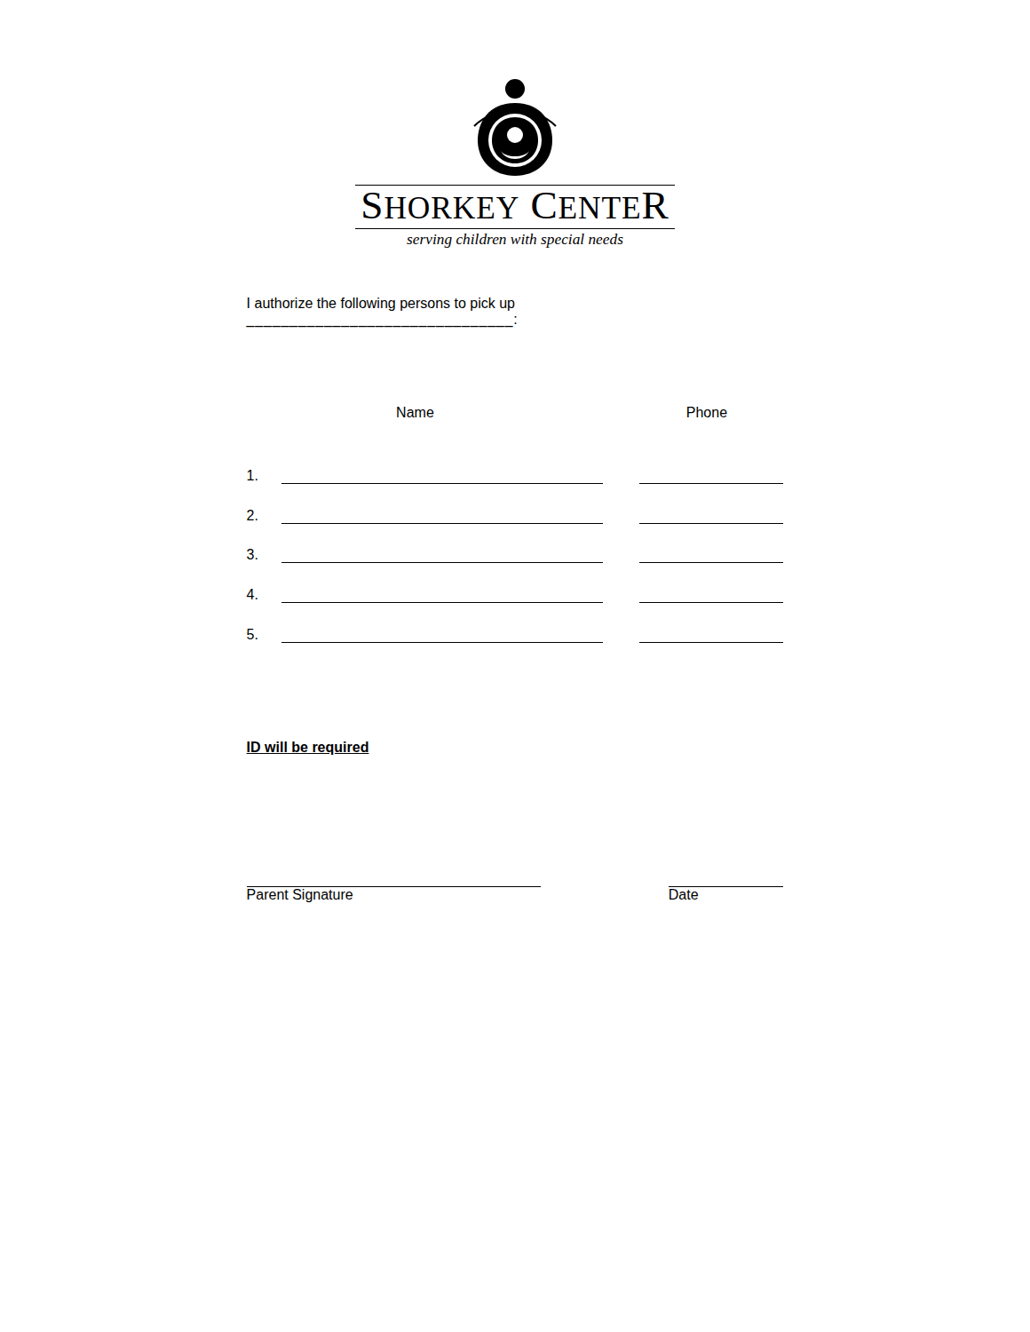SHORKEY CENTER
serving children with special needs
I authorize the following persons to pick up _______________________________:
| | Name | | Phone |
| --- | --- | --- | --- |
| 1. | | | |
| 2. | | | |
| 3. | | | |
| 4. | | | |
| 5. | | | |
ID will be required
| Parent Signature | | Date |